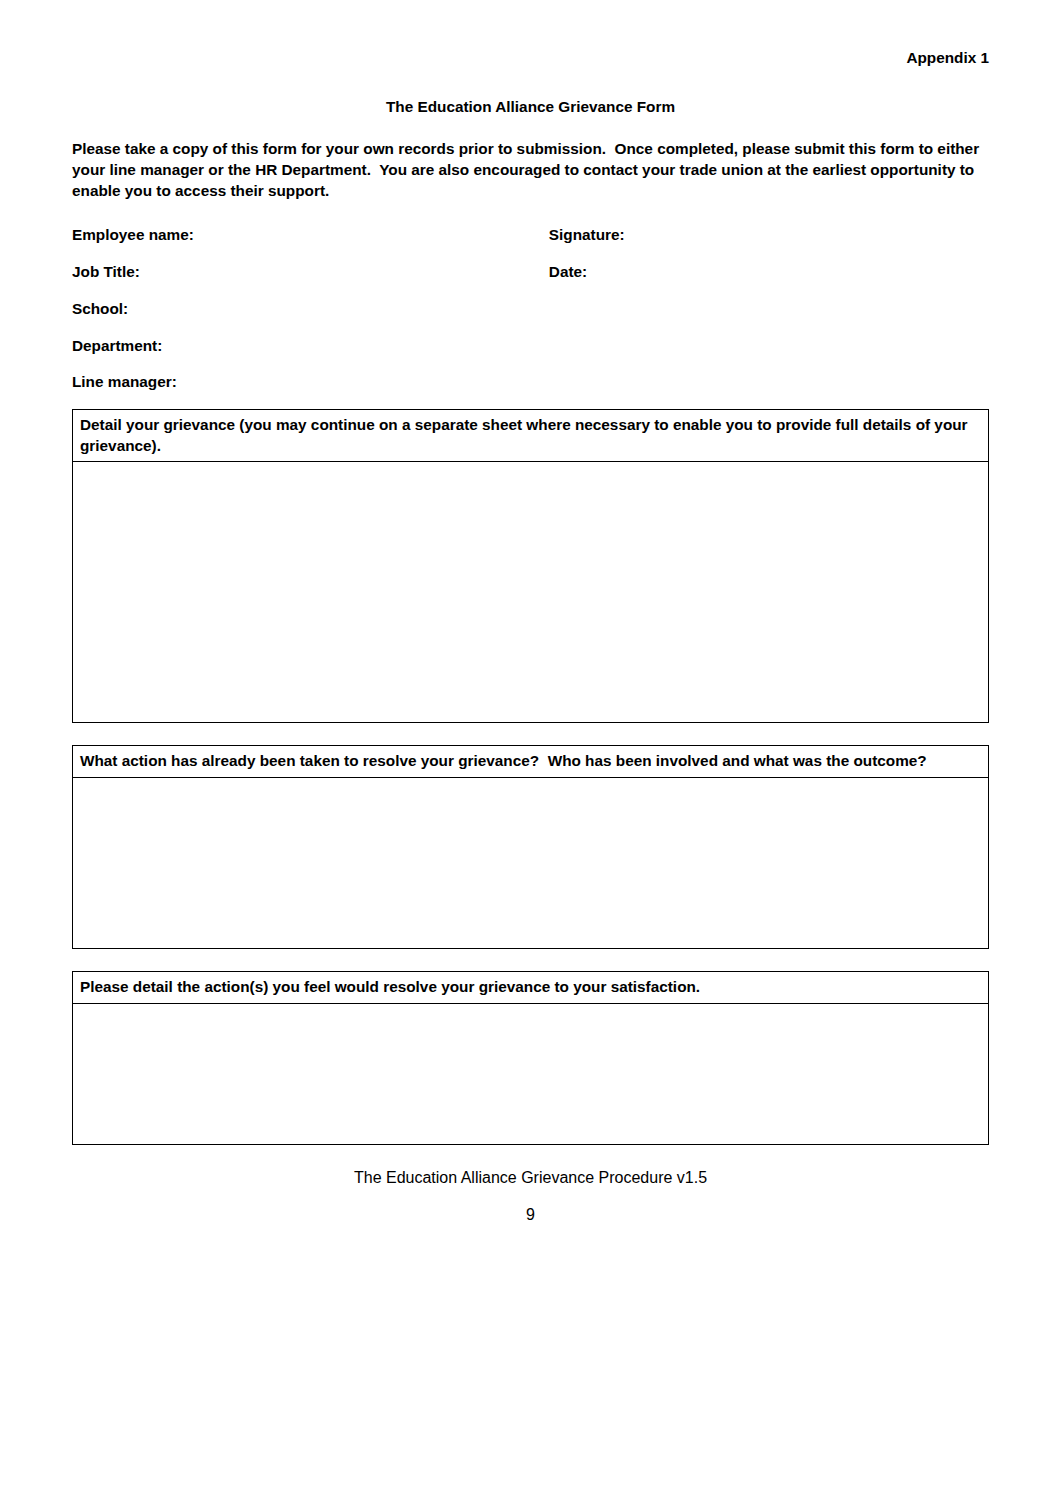Appendix 1
The Education Alliance Grievance Form
Please take a copy of this form for your own records prior to submission. Once completed, please submit this form to either your line manager or the HR Department. You are also encouraged to contact your trade union at the earliest opportunity to enable you to access their support.
Employee name:
Signature:
Job Title:
Date:
School:
Department:
Line manager:
| Detail your grievance (you may continue on a separate sheet where necessary to enable you to provide full details of your grievance). |
| What action has already been taken to resolve your grievance? Who has been involved and what was the outcome? |
| Please detail the action(s) you feel would resolve your grievance to your satisfaction. |
The Education Alliance Grievance Procedure v1.5
9